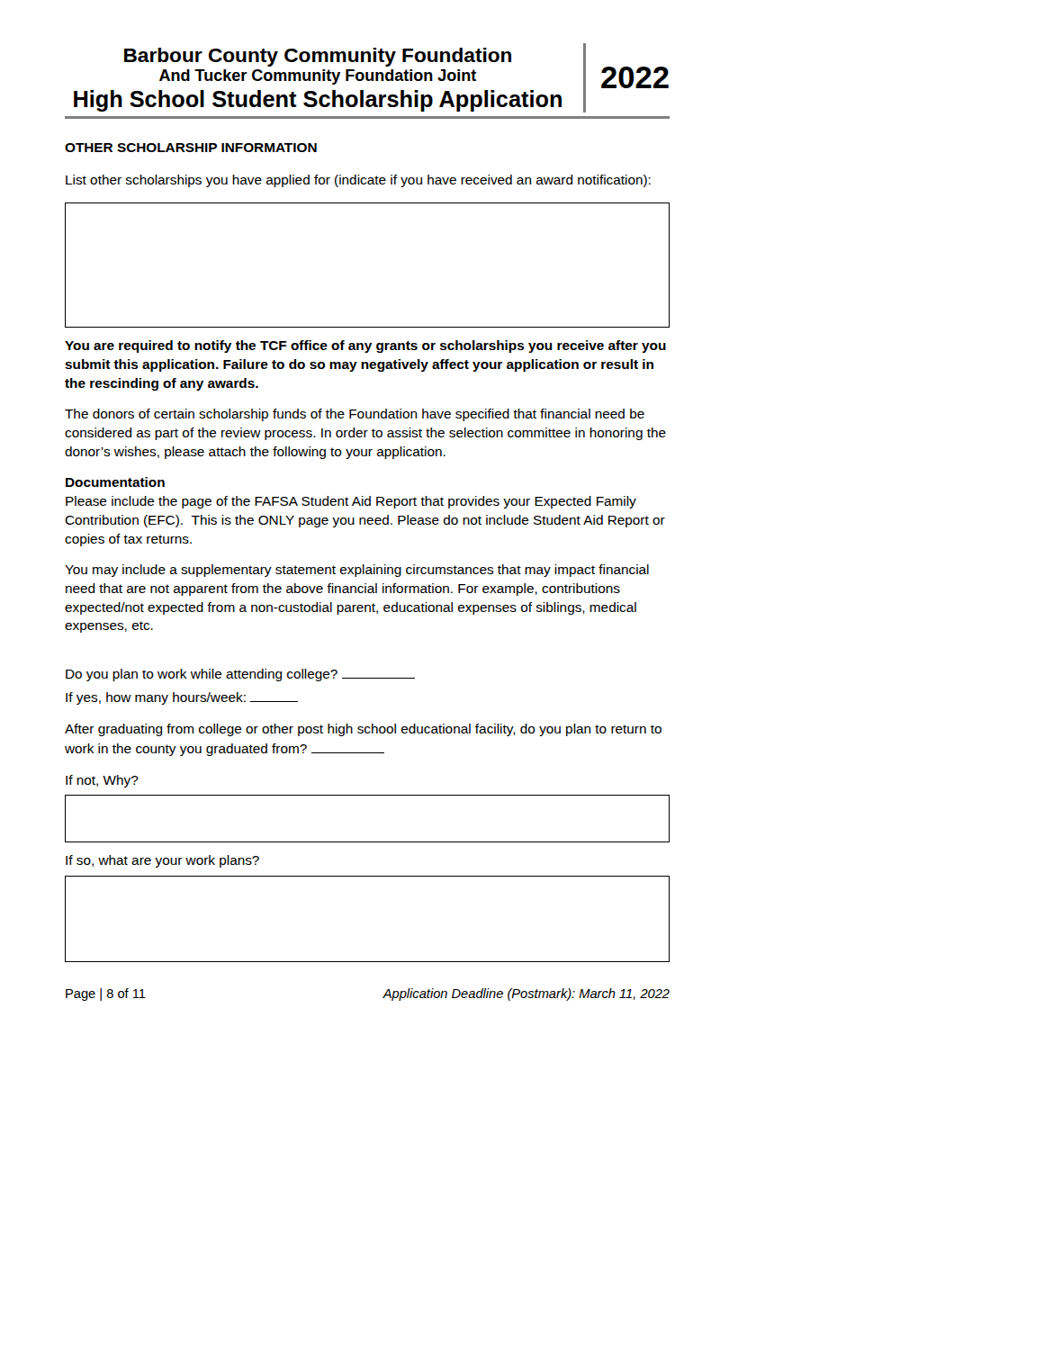Barbour County Community Foundation
And Tucker Community Foundation Joint
High School Student Scholarship Application
2022
Other Scholarship Information
List other scholarships you have applied for (indicate if you have received an award notification):
You are required to notify the TCF office of any grants or scholarships you receive after you submit this application. Failure to do so may negatively affect your application or result in the rescinding of any awards.
The donors of certain scholarship funds of the Foundation have specified that financial need be considered as part of the review process. In order to assist the selection committee in honoring the donor’s wishes, please attach the following to your application.
Documentation
Please include the page of the FAFSA Student Aid Report that provides your Expected Family Contribution (EFC). This is the ONLY page you need. Please do not include Student Aid Report or copies of tax returns.
You may include a supplementary statement explaining circumstances that may impact financial need that are not apparent from the above financial information. For example, contributions expected/not expected from a non-custodial parent, educational expenses of siblings, medical expenses, etc.
Do you plan to work while attending college?
If yes, how many hours/week:
After graduating from college or other post high school educational facility, do you plan to return to work in the county you graduated from?
If not, Why?
If so, what are your work plans?
Page | 8 of 11
Application Deadline (Postmark): March 11, 2022